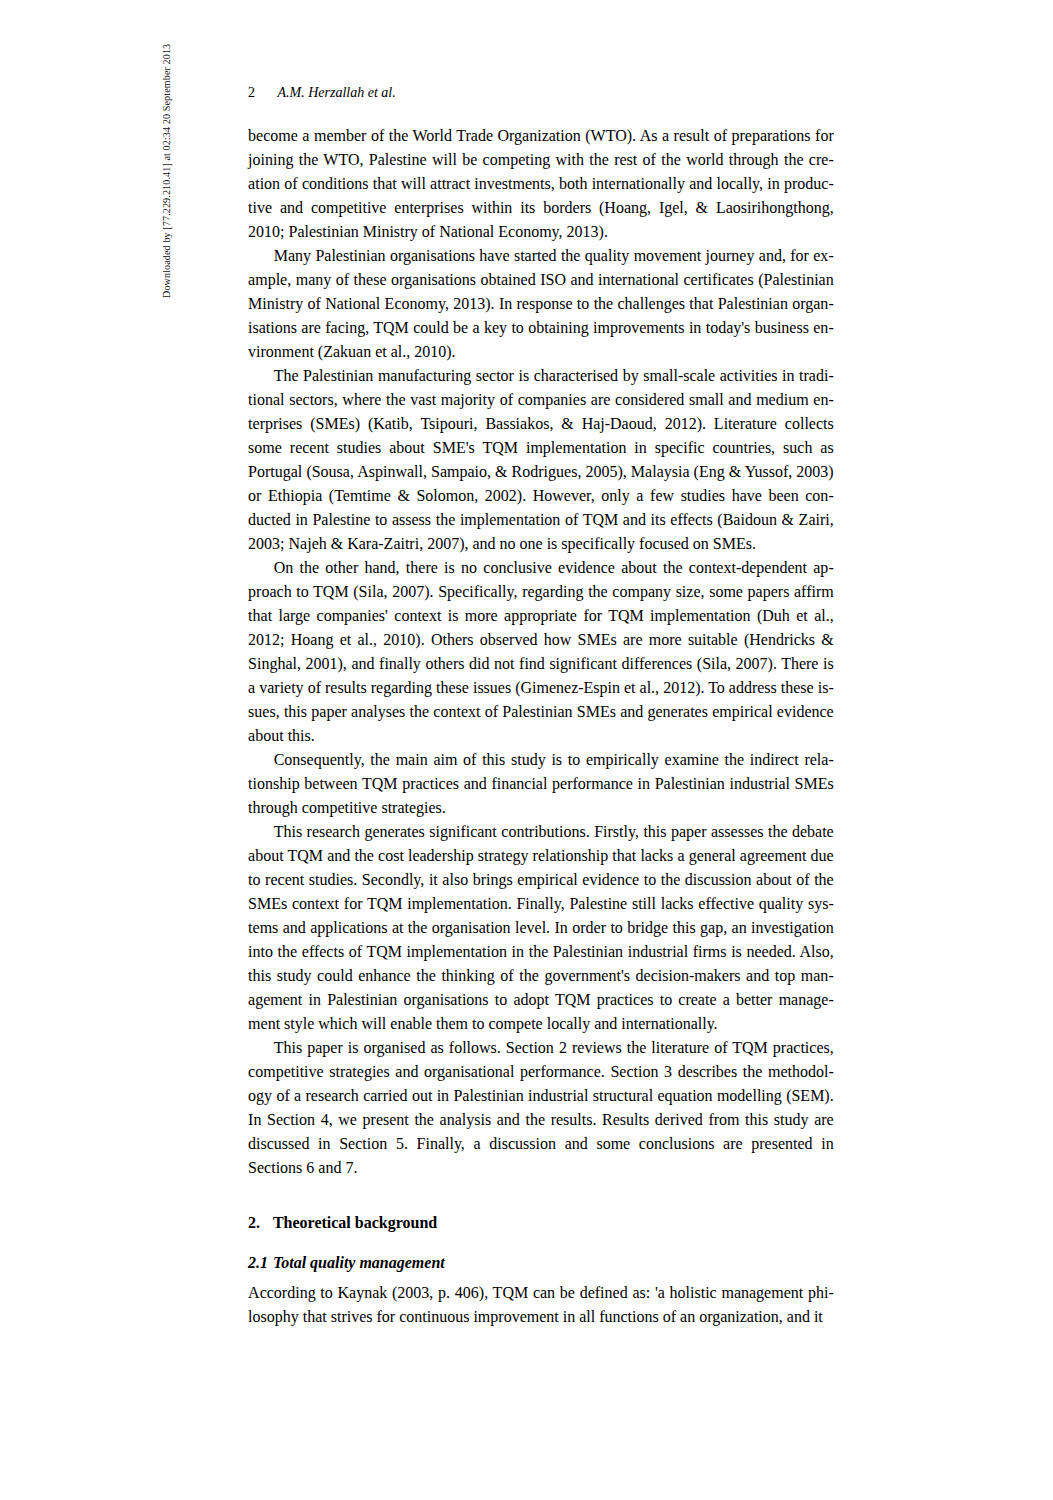Downloaded by [77.229.210.41] at 02:34 20 September 2013
2 A.M. Herzallah et al.
become a member of the World Trade Organization (WTO). As a result of preparations for joining the WTO, Palestine will be competing with the rest of the world through the creation of conditions that will attract investments, both internationally and locally, in productive and competitive enterprises within its borders (Hoang, Igel, & Laosirihongthong, 2010; Palestinian Ministry of National Economy, 2013).
Many Palestinian organisations have started the quality movement journey and, for example, many of these organisations obtained ISO and international certificates (Palestinian Ministry of National Economy, 2013). In response to the challenges that Palestinian organisations are facing, TQM could be a key to obtaining improvements in today's business environment (Zakuan et al., 2010).
The Palestinian manufacturing sector is characterised by small-scale activities in traditional sectors, where the vast majority of companies are considered small and medium enterprises (SMEs) (Katib, Tsipouri, Bassiakos, & Haj-Daoud, 2012). Literature collects some recent studies about SME's TQM implementation in specific countries, such as Portugal (Sousa, Aspinwall, Sampaio, & Rodrigues, 2005), Malaysia (Eng & Yussof, 2003) or Ethiopia (Temtime & Solomon, 2002). However, only a few studies have been conducted in Palestine to assess the implementation of TQM and its effects (Baidoun & Zairi, 2003; Najeh & Kara-Zaitri, 2007), and no one is specifically focused on SMEs.
On the other hand, there is no conclusive evidence about the context-dependent approach to TQM (Sila, 2007). Specifically, regarding the company size, some papers affirm that large companies' context is more appropriate for TQM implementation (Duh et al., 2012; Hoang et al., 2010). Others observed how SMEs are more suitable (Hendricks & Singhal, 2001), and finally others did not find significant differences (Sila, 2007). There is a variety of results regarding these issues (Gimenez-Espin et al., 2012). To address these issues, this paper analyses the context of Palestinian SMEs and generates empirical evidence about this.
Consequently, the main aim of this study is to empirically examine the indirect relationship between TQM practices and financial performance in Palestinian industrial SMEs through competitive strategies.
This research generates significant contributions. Firstly, this paper assesses the debate about TQM and the cost leadership strategy relationship that lacks a general agreement due to recent studies. Secondly, it also brings empirical evidence to the discussion about of the SMEs context for TQM implementation. Finally, Palestine still lacks effective quality systems and applications at the organisation level. In order to bridge this gap, an investigation into the effects of TQM implementation in the Palestinian industrial firms is needed. Also, this study could enhance the thinking of the government's decision-makers and top management in Palestinian organisations to adopt TQM practices to create a better management style which will enable them to compete locally and internationally.
This paper is organised as follows. Section 2 reviews the literature of TQM practices, competitive strategies and organisational performance. Section 3 describes the methodology of a research carried out in Palestinian industrial structural equation modelling (SEM). In Section 4, we present the analysis and the results. Results derived from this study are discussed in Section 5. Finally, a discussion and some conclusions are presented in Sections 6 and 7.
2. Theoretical background
2.1 Total quality management
According to Kaynak (2003, p. 406), TQM can be defined as: 'a holistic management philosophy that strives for continuous improvement in all functions of an organization, and it